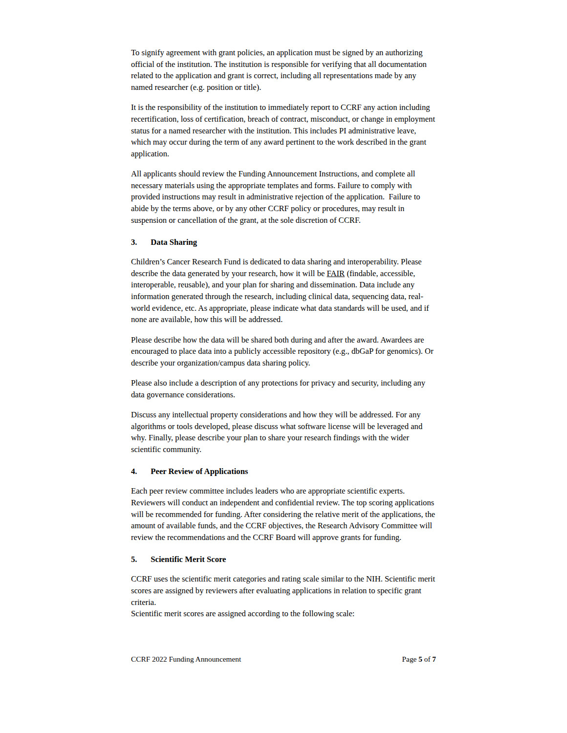To signify agreement with grant policies, an application must be signed by an authorizing official of the institution. The institution is responsible for verifying that all documentation related to the application and grant is correct, including all representations made by any named researcher (e.g. position or title).
It is the responsibility of the institution to immediately report to CCRF any action including recertification, loss of certification, breach of contract, misconduct, or change in employment status for a named researcher with the institution. This includes PI administrative leave, which may occur during the term of any award pertinent to the work described in the grant application.
All applicants should review the Funding Announcement Instructions, and complete all necessary materials using the appropriate templates and forms. Failure to comply with provided instructions may result in administrative rejection of the application. Failure to abide by the terms above, or by any other CCRF policy or procedures, may result in suspension or cancellation of the grant, at the sole discretion of CCRF.
3. Data Sharing
Children’s Cancer Research Fund is dedicated to data sharing and interoperability. Please describe the data generated by your research, how it will be FAIR (findable, accessible, interoperable, reusable), and your plan for sharing and dissemination. Data include any information generated through the research, including clinical data, sequencing data, real-world evidence, etc. As appropriate, please indicate what data standards will be used, and if none are available, how this will be addressed.
Please describe how the data will be shared both during and after the award. Awardees are encouraged to place data into a publicly accessible repository (e.g., dbGaP for genomics). Or describe your organization/campus data sharing policy.
Please also include a description of any protections for privacy and security, including any data governance considerations.
Discuss any intellectual property considerations and how they will be addressed. For any algorithms or tools developed, please discuss what software license will be leveraged and why. Finally, please describe your plan to share your research findings with the wider scientific community.
4. Peer Review of Applications
Each peer review committee includes leaders who are appropriate scientific experts. Reviewers will conduct an independent and confidential review. The top scoring applications will be recommended for funding. After considering the relative merit of the applications, the amount of available funds, and the CCRF objectives, the Research Advisory Committee will review the recommendations and the CCRF Board will approve grants for funding.
5. Scientific Merit Score
CCRF uses the scientific merit categories and rating scale similar to the NIH. Scientific merit scores are assigned by reviewers after evaluating applications in relation to specific grant criteria.
Scientific merit scores are assigned according to the following scale:
CCRF 2022 Funding Announcement
Page 5 of 7